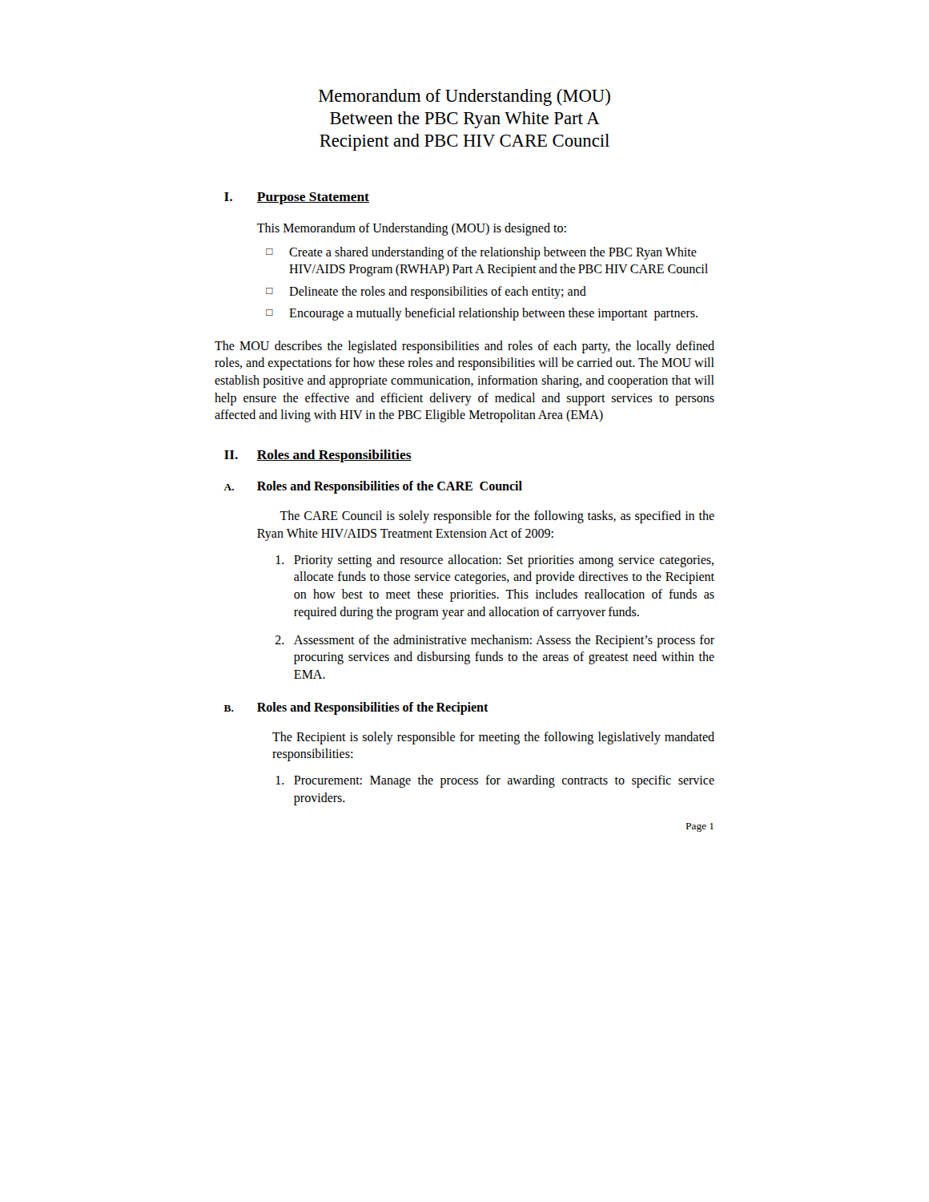Memorandum of Understanding (MOU)
Between the PBC Ryan White Part A
Recipient and PBC HIV CARE Council
I.
Purpose Statement
This Memorandum of Understanding (MOU) is designed to:
Create a shared understanding of the relationship between the PBC Ryan White HIV/AIDS Program (RWHAP) Part A Recipient and the PBC HIV CARE Council
Delineate the roles and responsibilities of each entity; and
Encourage a mutually beneficial relationship between these important partners.
The MOU describes the legislated responsibilities and roles of each party, the locally defined roles, and expectations for how these roles and responsibilities will be carried out. The MOU will establish positive and appropriate communication, information sharing, and cooperation that will help ensure the effective and efficient delivery of medical and support services to persons affected and living with HIV in the PBC Eligible Metropolitan Area (EMA)
II.
Roles and Responsibilities
A. Roles and Responsibilities of the CARE Council
The CARE Council is solely responsible for the following tasks, as specified in the Ryan White HIV/AIDS Treatment Extension Act of 2009:
Priority setting and resource allocation: Set priorities among service categories, allocate funds to those service categories, and provide directives to the Recipient on how best to meet these priorities. This includes reallocation of funds as required during the program year and allocation of carryover funds.
Assessment of the administrative mechanism: Assess the Recipient’s process for procuring services and disbursing funds to the areas of greatest need within the EMA.
B. Roles and Responsibilities of the Recipient
The Recipient is solely responsible for meeting the following legislatively mandated responsibilities:
Procurement: Manage the process for awarding contracts to specific service providers.
Page 1